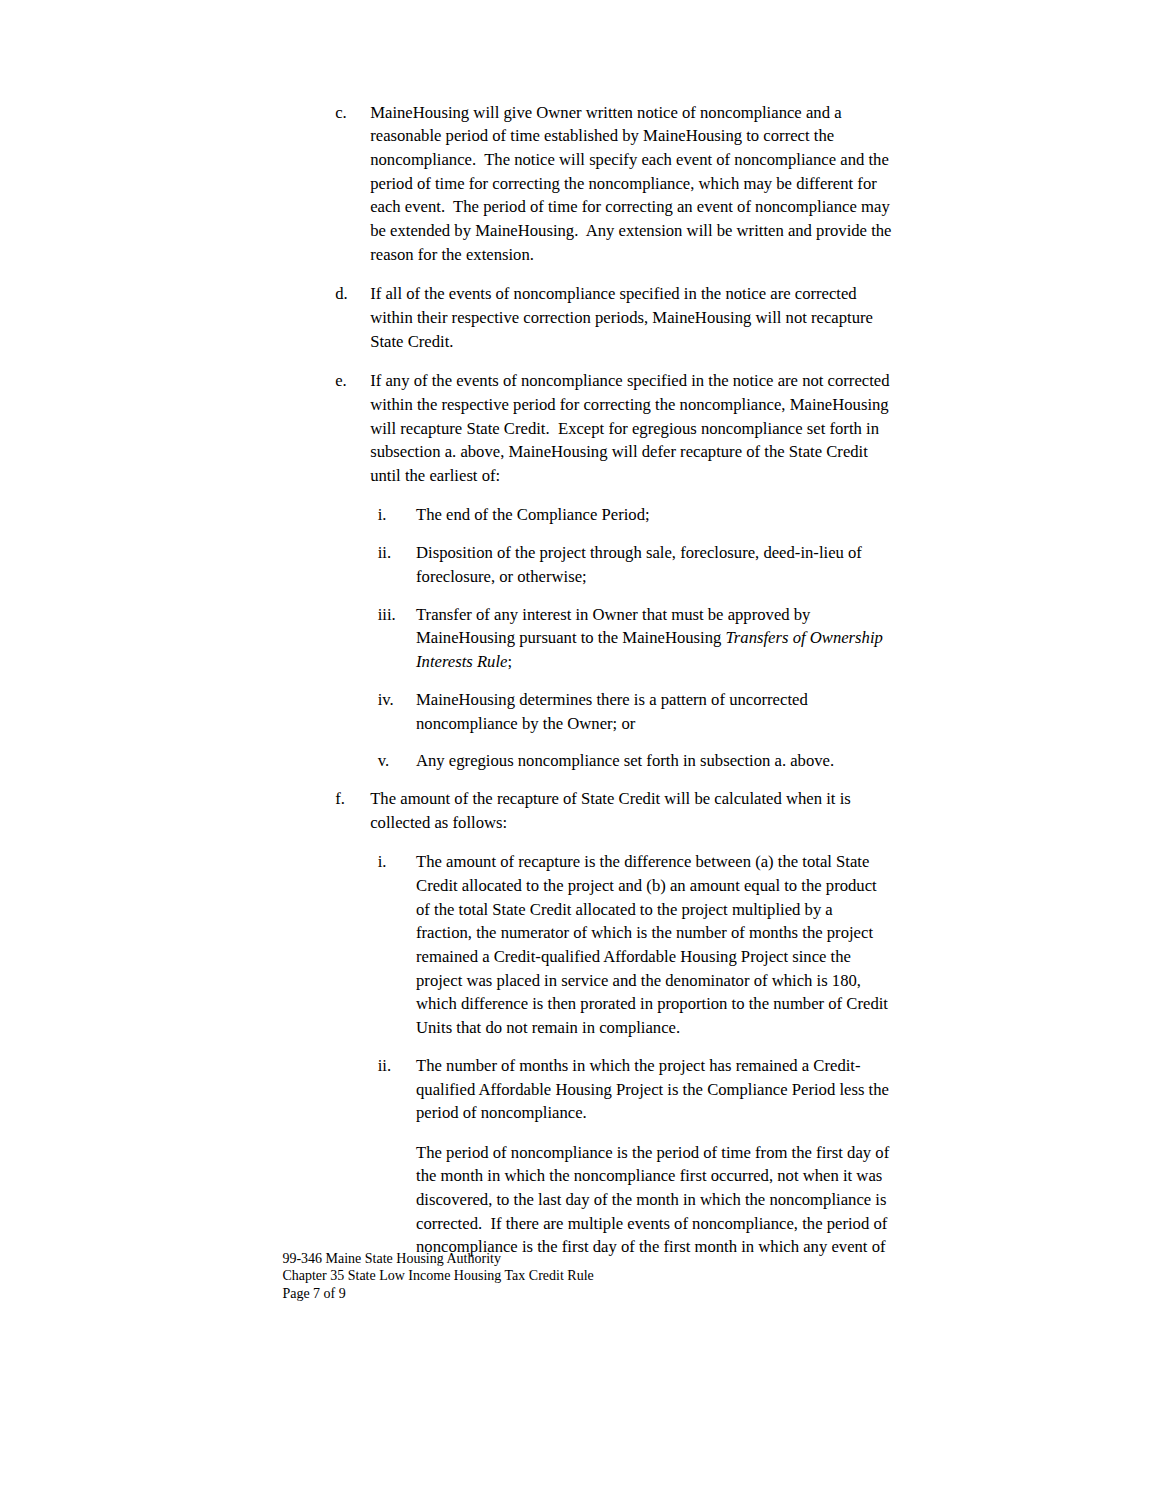c.
MaineHousing will give Owner written notice of noncompliance and a reasonable period of time established by MaineHousing to correct the noncompliance. The notice will specify each event of noncompliance and the period of time for correcting the noncompliance, which may be different for each event. The period of time for correcting an event of noncompliance may be extended by MaineHousing. Any extension will be written and provide the reason for the extension.
d.
If all of the events of noncompliance specified in the notice are corrected within their respective correction periods, MaineHousing will not recapture State Credit.
e.
If any of the events of noncompliance specified in the notice are not corrected within the respective period for correcting the noncompliance, MaineHousing will recapture State Credit. Except for egregious noncompliance set forth in subsection a. above, MaineHousing will defer recapture of the State Credit until the earliest of:
i.
The end of the Compliance Period;
ii.
Disposition of the project through sale, foreclosure, deed-in-lieu of foreclosure, or otherwise;
iii.
Transfer of any interest in Owner that must be approved by MaineHousing pursuant to the MaineHousing Transfers of Ownership Interests Rule;
iv.
MaineHousing determines there is a pattern of uncorrected noncompliance by the Owner; or
v.
Any egregious noncompliance set forth in subsection a. above.
f.
The amount of the recapture of State Credit will be calculated when it is collected as follows:
i.
The amount of recapture is the difference between (a) the total State Credit allocated to the project and (b) an amount equal to the product of the total State Credit allocated to the project multiplied by a fraction, the numerator of which is the number of months the project remained a Credit-qualified Affordable Housing Project since the project was placed in service and the denominator of which is 180, which difference is then prorated in proportion to the number of Credit Units that do not remain in compliance.
ii.
The number of months in which the project has remained a Credit-qualified Affordable Housing Project is the Compliance Period less the period of noncompliance.
The period of noncompliance is the period of time from the first day of the month in which the noncompliance first occurred, not when it was discovered, to the last day of the month in which the noncompliance is corrected. If there are multiple events of noncompliance, the period of noncompliance is the first day of the first month in which any event of
99-346 Maine State Housing Authority
Chapter 35 State Low Income Housing Tax Credit Rule
Page 7 of 9